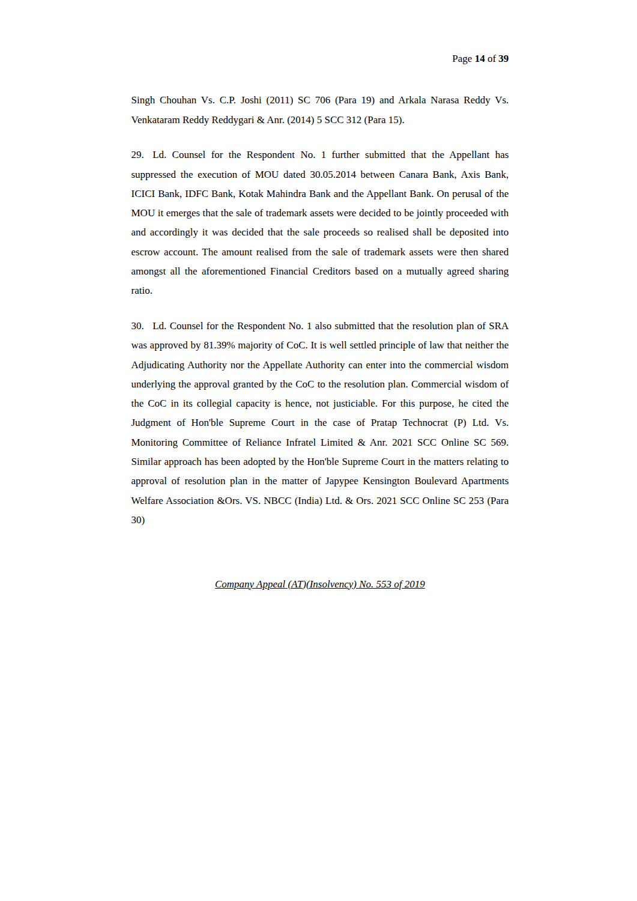Page 14 of 39
Singh Chouhan Vs. C.P. Joshi (2011) SC 706 (Para 19) and Arkala Narasa Reddy Vs. Venkataram Reddy Reddygari & Anr. (2014) 5 SCC 312 (Para 15).
29. Ld. Counsel for the Respondent No. 1 further submitted that the Appellant has suppressed the execution of MOU dated 30.05.2014 between Canara Bank, Axis Bank, ICICI Bank, IDFC Bank, Kotak Mahindra Bank and the Appellant Bank. On perusal of the MOU it emerges that the sale of trademark assets were decided to be jointly proceeded with and accordingly it was decided that the sale proceeds so realised shall be deposited into escrow account. The amount realised from the sale of trademark assets were then shared amongst all the aforementioned Financial Creditors based on a mutually agreed sharing ratio.
30. Ld. Counsel for the Respondent No. 1 also submitted that the resolution plan of SRA was approved by 81.39% majority of CoC. It is well settled principle of law that neither the Adjudicating Authority nor the Appellate Authority can enter into the commercial wisdom underlying the approval granted by the CoC to the resolution plan. Commercial wisdom of the CoC in its collegial capacity is hence, not justiciable. For this purpose, he cited the Judgment of Hon'ble Supreme Court in the case of Pratap Technocrat (P) Ltd. Vs. Monitoring Committee of Reliance Infratel Limited & Anr. 2021 SCC Online SC 569. Similar approach has been adopted by the Hon'ble Supreme Court in the matters relating to approval of resolution plan in the matter of Japypee Kensington Boulevard Apartments Welfare Association &Ors. VS. NBCC (India) Ltd. & Ors. 2021 SCC Online SC 253 (Para 30)
Company Appeal (AT)(Insolvency) No. 553 of 2019